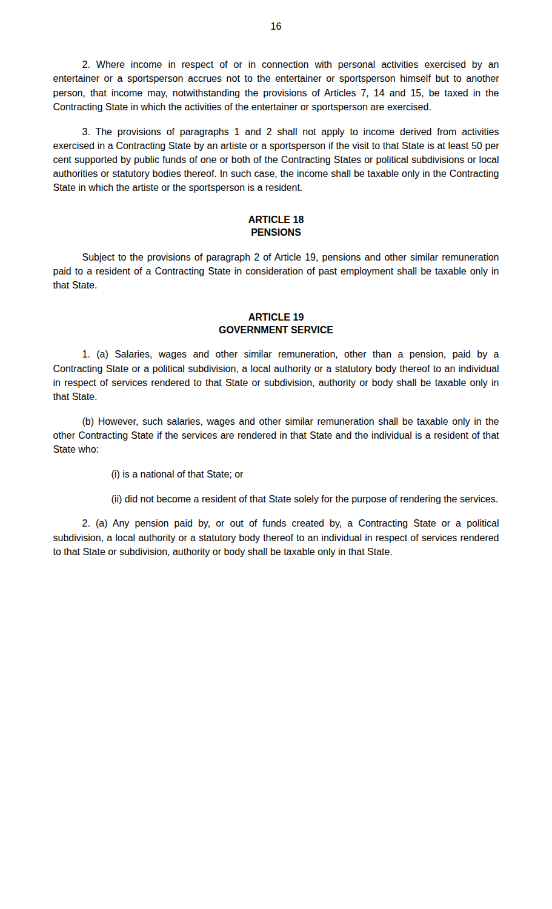16
2. Where income in respect of or in connection with personal activities exercised by an entertainer or a sportsperson accrues not to the entertainer or sportsperson himself but to another person, that income may, notwithstanding the provisions of Articles 7, 14 and 15, be taxed in the Contracting State in which the activities of the entertainer or sportsperson are exercised.
3. The provisions of paragraphs 1 and 2 shall not apply to income derived from activities exercised in a Contracting State by an artiste or a sportsperson if the visit to that State is at least 50 per cent supported by public funds of one or both of the Contracting States or political subdivisions or local authorities or statutory bodies thereof. In such case, the income shall be taxable only in the Contracting State in which the artiste or the sportsperson is a resident.
ARTICLE 18PENSIONS
Subject to the provisions of paragraph 2 of Article 19, pensions and other similar remuneration paid to a resident of a Contracting State in consideration of past employment shall be taxable only in that State.
ARTICLE 19GOVERNMENT SERVICE
1. (a) Salaries, wages and other similar remuneration, other than a pension, paid by a Contracting State or a political subdivision, a local authority or a statutory body thereof to an individual in respect of services rendered to that State or subdivision, authority or body shall be taxable only in that State.
(b) However, such salaries, wages and other similar remuneration shall be taxable only in the other Contracting State if the services are rendered in that State and the individual is a resident of that State who:
(i) is a national of that State; or
(ii) did not become a resident of that State solely for the purpose of rendering the services.
2. (a) Any pension paid by, or out of funds created by, a Contracting State or a political subdivision, a local authority or a statutory body thereof to an individual in respect of services rendered to that State or subdivision, authority or body shall be taxable only in that State.